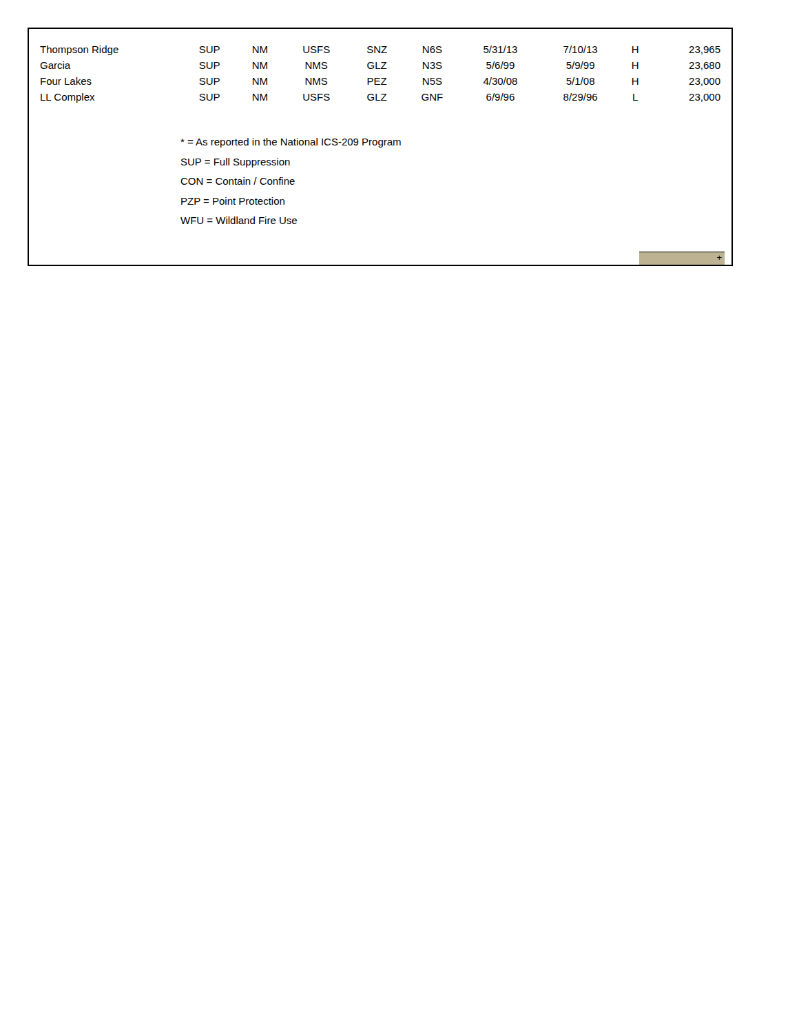| Thompson Ridge | SUP | NM | USFS | SNZ | N6S | 5/31/13 | 7/10/13 | H | 23,965 |
| Garcia | SUP | NM | NMS | GLZ | N3S | 5/6/99 | 5/9/99 | H | 23,680 |
| Four Lakes | SUP | NM | NMS | PEZ | N5S | 4/30/08 | 5/1/08 | H | 23,000 |
| LL Complex | SUP | NM | USFS | GLZ | GNF | 6/9/96 | 8/29/96 | L | 23,000 |
* = As reported in the National ICS-209 Program
SUP = Full Suppression
CON = Contain / Confine
PZP = Point Protection
WFU = Wildland Fire Use
+